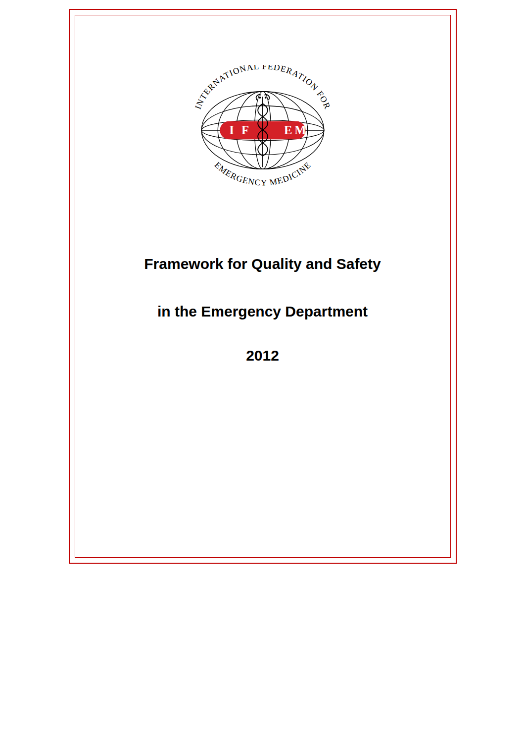INTERNATIONAL FEDERATION FOR I F E M EMERGENCY MEDICINE
Framework for Quality and Safety
in the Emergency Department
2012